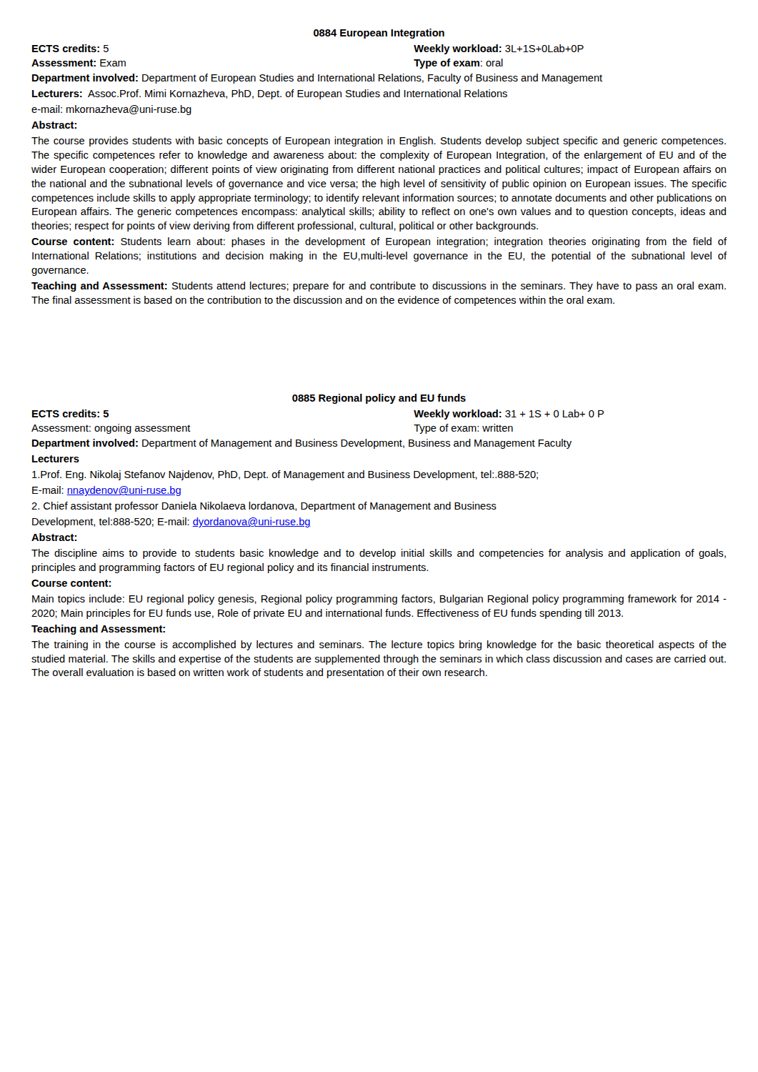0884 European Integration
ECTS credits: 5 Weekly workload: 3L+1S+0Lab+0P
Assessment: Exam Type of exam: oral
Department involved: Department of European Studies and International Relations, Faculty of Business and Management
Lecturers: Assoc.Prof. Mimi Kornazheva, PhD, Dept. of European Studies and International Relations
e-mail: mkornazheva@uni-ruse.bg
Abstract:
The course provides students with basic concepts of European integration in English. Students develop subject specific and generic competences. The specific competences refer to knowledge and awareness about: the complexity of European Integration, of the enlargement of EU and of the wider European cooperation; different points of view originating from different national practices and political cultures; impact of European affairs on the national and the subnational levels of governance and vice versa; the high level of sensitivity of public opinion on European issues. The specific competences include skills to apply appropriate terminology; to identify relevant information sources; to annotate documents and other publications on European affairs. The generic competences encompass: analytical skills; ability to reflect on one's own values and to question concepts, ideas and theories; respect for points of view deriving from different professional, cultural, political or other backgrounds.
Course content: Students learn about: phases in the development of European integration; integration theories originating from the field of International Relations; institutions and decision making in the EU,multi-level governance in the EU, the potential of the subnational level of governance.
Teaching and Assessment: Students attend lectures; prepare for and contribute to discussions in the seminars. They have to pass an oral exam. The final assessment is based on the contribution to the discussion and on the evidence of competences within the oral exam.
0885 Regional policy and EU funds
ECTS credits: 5 Weekly workload: 31 + 1S + 0 Lab+ 0 P
Assessment: ongoing assessment Type of exam: written
Department involved: Department of Management and Business Development, Business and Management Faculty
Lecturers
1.Prof. Eng. Nikolaj Stefanov Najdenov, PhD, Dept. of Management and Business Development, tel:.888-520;
E-mail: nnaydenov@uni-ruse.bg
2. Chief assistant professor Daniela Nikolaeva lordanova, Department of Management and Business
Development, tel:888-520; E-mail: dyordanova@uni-ruse.bg
Abstract:
The discipline aims to provide to students basic knowledge and to develop initial skills and competencies for analysis and application of goals, principles and programming factors of EU regional policy and its financial instruments.
Course content:
Main topics include: EU regional policy genesis, Regional policy programming factors, Bulgarian Regional policy programming framework for 2014 - 2020; Main principles for EU funds use, Role of private EU and international funds. Effectiveness of EU funds spending till 2013.
Teaching and Assessment:
The training in the course is accomplished by lectures and seminars. The lecture topics bring knowledge for the basic theoretical aspects of the studied material. The skills and expertise of the students are supplemented through the seminars in which class discussion and cases are carried out. The overall evaluation is based on written work of students and presentation of their own research.